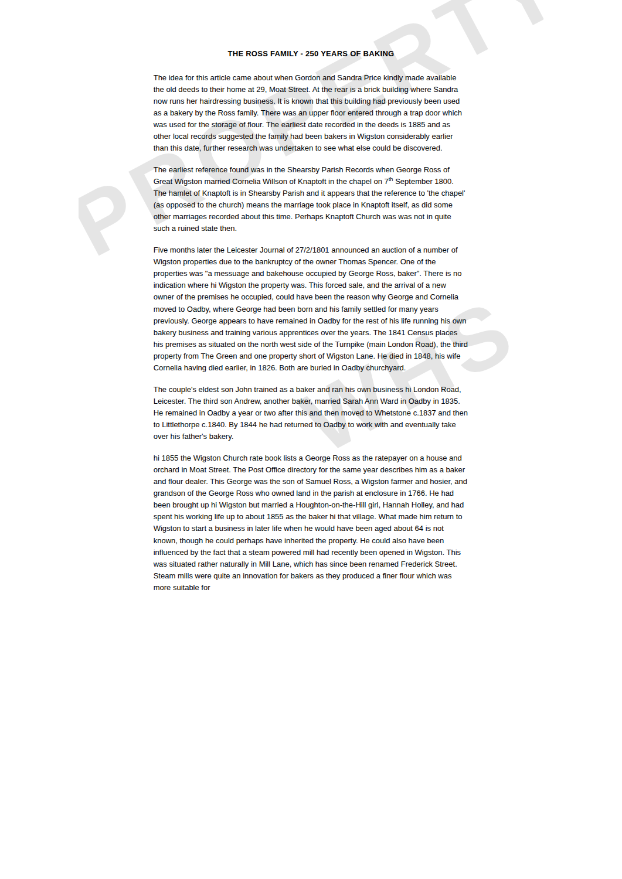PROPERTY OF WHS
THE ROSS FAMILY - 250 YEARS OF BAKING
The idea for this article came about when Gordon and Sandra Price kindly made available the old deeds to their home at 29, Moat Street. At the rear is a brick building where Sandra now runs her hairdressing business. It is known that this building had previously been used as a bakery by the Ross family. There was an upper floor entered through a trap door which was used for the storage of flour. The earliest date recorded in the deeds is 1885 and as other local records suggested the family had been bakers in Wigston considerably earlier than this date, further research was undertaken to see what else could be discovered.
The earliest reference found was in the Shearsby Parish Records when George Ross of Great Wigston married Cornelia Willson of Knaptoft in the chapel on 7th September 1800. The hamlet of Knaptoft is in Shearsby Parish and it appears that the reference to 'the chapel' (as opposed to the church) means the marriage took place in Knaptoft itself, as did some other marriages recorded about this time. Perhaps Knaptoft Church was was not in quite such a ruined state then.
Five months later the Leicester Journal of 27/2/1801 announced an auction of a number of Wigston properties due to the bankruptcy of the owner Thomas Spencer. One of the properties was "a messuage and bakehouse occupied by George Ross, baker". There is no indication where hi Wigston the property was. This forced sale, and the arrival of a new owner of the premises he occupied, could have been the reason why George and Cornelia moved to Oadby, where George had been born and his family settled for many years previously. George appears to have remained in Oadby for the rest of his life running his own bakery business and training various apprentices over the years. The 1841 Census places his premises as situated on the north west side of the Turnpike (main London Road), the third property from The Green and one property short of Wigston Lane. He died in 1848, his wife Cornelia having died earlier, in 1826. Both are buried in Oadby churchyard.
The couple's eldest son John trained as a baker and ran his own business hi London Road, Leicester. The third son Andrew, another baker, married Sarah Ann Ward in Oadby in 1835. He remained in Oadby a year or two after this and then moved to Whetstone c.1837 and then to Littlethorpe c.1840. By 1844 he had returned to Oadby to work with and eventually take over his father's bakery.
hi 1855 the Wigston Church rate book lists a George Ross as the ratepayer on a house and orchard in Moat Street. The Post Office directory for the same year describes him as a baker and flour dealer. This George was the son of Samuel Ross, a Wigston farmer and hosier, and grandson of the George Ross who owned land in the parish at enclosure in 1766. He had been brought up hi Wigston but married a Houghton-on-the-Hill girl, Hannah Holley, and had spent his working life up to about 1855 as the baker hi that village. What made him return to Wigston to start a business in later life when he would have been aged about 64 is not known, though he could perhaps have inherited the property. He could also have been influenced by the fact that a steam powered mill had recently been opened in Wigston. This was situated rather naturally in Mill Lane, which has since been renamed Frederick Street. Steam mills were quite an innovation for bakers as they produced a finer flour which was more suitable for